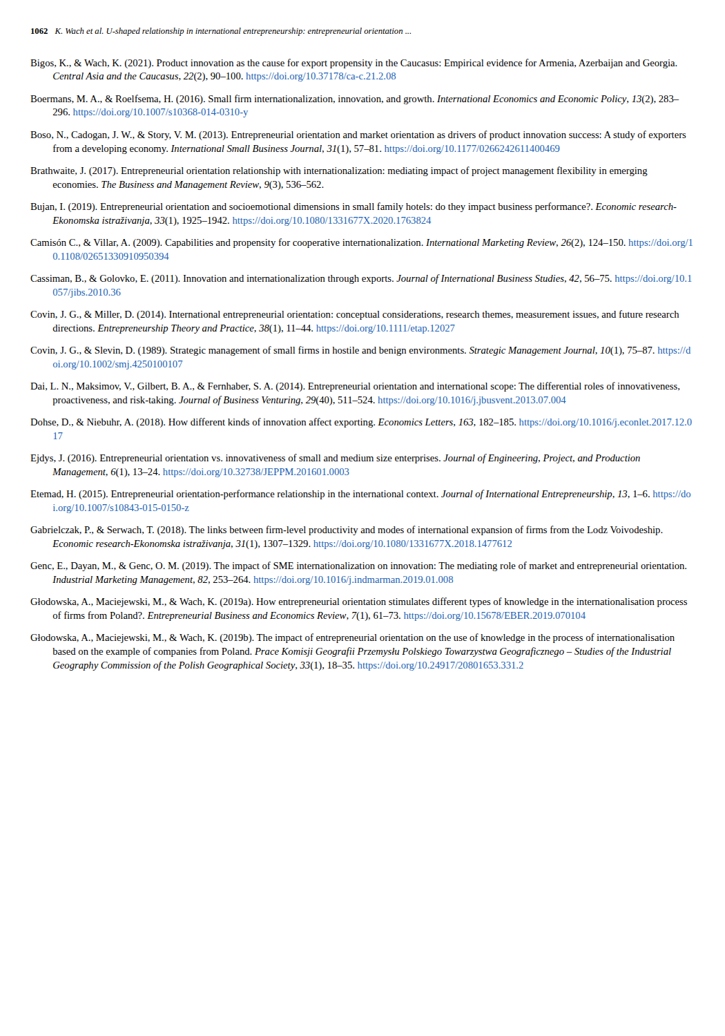1062 K. Wach et al. U-shaped relationship in international entrepreneurship: entrepreneurial orientation ...
Bigos, K., & Wach, K. (2021). Product innovation as the cause for export propensity in the Caucasus: Empirical evidence for Armenia, Azerbaijan and Georgia. Central Asia and the Caucasus, 22(2), 90–100. https://doi.org/10.37178/ca-c.21.2.08
Boermans, M. A., & Roelfsema, H. (2016). Small firm internationalization, innovation, and growth. International Economics and Economic Policy, 13(2), 283–296. https://doi.org/10.1007/s10368-014-0310-y
Boso, N., Cadogan, J. W., & Story, V. M. (2013). Entrepreneurial orientation and market orientation as drivers of product innovation success: A study of exporters from a developing economy. International Small Business Journal, 31(1), 57–81. https://doi.org/10.1177/0266242611400469
Brathwaite, J. (2017). Entrepreneurial orientation relationship with internationalization: mediating impact of project management flexibility in emerging economies. The Business and Management Review, 9(3), 536–562.
Bujan, I. (2019). Entrepreneurial orientation and socioemotional dimensions in small family hotels: do they impact business performance?. Economic research-Ekonomska istraživanja, 33(1), 1925–1942. https://doi.org/10.1080/1331677X.2020.1763824
Camisón C., & Villar, A. (2009). Capabilities and propensity for cooperative internationalization. International Marketing Review, 26(2), 124–150. https://doi.org/10.1108/02651330910950394
Cassiman, B., & Golovko, E. (2011). Innovation and internationalization through exports. Journal of International Business Studies, 42, 56–75. https://doi.org/10.1057/jibs.2010.36
Covin, J. G., & Miller, D. (2014). International entrepreneurial orientation: conceptual considerations, research themes, measurement issues, and future research directions. Entrepreneurship Theory and Practice, 38(1), 11–44. https://doi.org/10.1111/etap.12027
Covin, J. G., & Slevin, D. (1989). Strategic management of small firms in hostile and benign environments. Strategic Management Journal, 10(1), 75–87. https://doi.org/10.1002/smj.4250100107
Dai, L. N., Maksimov, V., Gilbert, B. A., & Fernhaber, S. A. (2014). Entrepreneurial orientation and international scope: The differential roles of innovativeness, proactiveness, and risk-taking. Journal of Business Venturing, 29(40), 511–524. https://doi.org/10.1016/j.jbusvent.2013.07.004
Dohse, D., & Niebuhr, A. (2018). How different kinds of innovation affect exporting. Economics Letters, 163, 182–185. https://doi.org/10.1016/j.econlet.2017.12.017
Ejdys, J. (2016). Entrepreneurial orientation vs. innovativeness of small and medium size enterprises. Journal of Engineering, Project, and Production Management, 6(1), 13–24. https://doi.org/10.32738/JEPPM.201601.0003
Etemad, H. (2015). Entrepreneurial orientation-performance relationship in the international context. Journal of International Entrepreneurship, 13, 1–6. https://doi.org/10.1007/s10843-015-0150-z
Gabrielczak, P., & Serwach, T. (2018). The links between firm-level productivity and modes of international expansion of firms from the Lodz Voivodeship. Economic research-Ekonomska istraživanja, 31(1), 1307–1329. https://doi.org/10.1080/1331677X.2018.1477612
Genc, E., Dayan, M., & Genc, O. M. (2019). The impact of SME internationalization on innovation: The mediating role of market and entrepreneurial orientation. Industrial Marketing Management, 82, 253–264. https://doi.org/10.1016/j.indmarman.2019.01.008
Głodowska, A., Maciejewski, M., & Wach, K. (2019a). How entrepreneurial orientation stimulates different types of knowledge in the internationalisation process of firms from Poland?. Entrepreneurial Business and Economics Review, 7(1), 61–73. https://doi.org/10.15678/EBER.2019.070104
Głodowska, A., Maciejewski, M., & Wach, K. (2019b). The impact of entrepreneurial orientation on the use of knowledge in the process of internationalisation based on the example of companies from Poland. Prace Komisji Geografii Przemysłu Polskiego Towarzystwa Geograficznego – Studies of the Industrial Geography Commission of the Polish Geographical Society, 33(1), 18–35. https://doi.org/10.24917/20801653.331.2